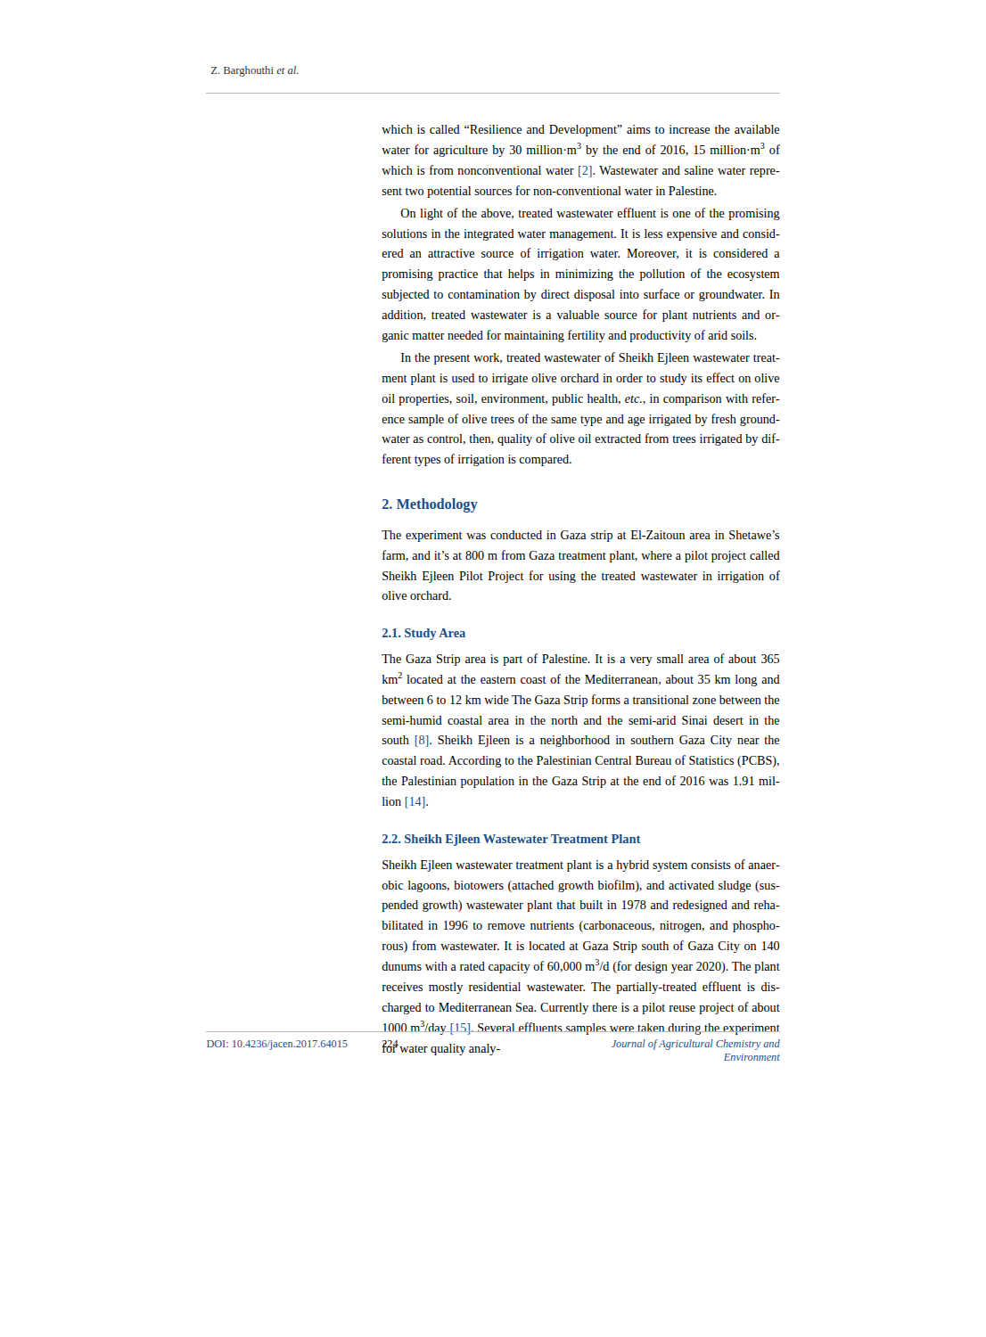Z. Barghouthi et al.
which is called “Resilience and Development” aims to increase the available water for agriculture by 30 million·m3 by the end of 2016, 15 million·m3 of which is from nonconventional water [2]. Wastewater and saline water represent two potential sources for non-conventional water in Palestine.
On light of the above, treated wastewater effluent is one of the promising solutions in the integrated water management. It is less expensive and considered an attractive source of irrigation water. Moreover, it is considered a promising practice that helps in minimizing the pollution of the ecosystem subjected to contamination by direct disposal into surface or groundwater. In addition, treated wastewater is a valuable source for plant nutrients and organic matter needed for maintaining fertility and productivity of arid soils.
In the present work, treated wastewater of Sheikh Ejleen wastewater treatment plant is used to irrigate olive orchard in order to study its effect on olive oil properties, soil, environment, public health, etc., in comparison with reference sample of olive trees of the same type and age irrigated by fresh groundwater as control, then, quality of olive oil extracted from trees irrigated by different types of irrigation is compared.
2. Methodology
The experiment was conducted in Gaza strip at El-Zaitoun area in Shetawe’s farm, and it’s at 800 m from Gaza treatment plant, where a pilot project called Sheikh Ejleen Pilot Project for using the treated wastewater in irrigation of olive orchard.
2.1. Study Area
The Gaza Strip area is part of Palestine. It is a very small area of about 365 km2 located at the eastern coast of the Mediterranean, about 35 km long and between 6 to 12 km wide The Gaza Strip forms a transitional zone between the semi-humid coastal area in the north and the semi-arid Sinai desert in the south [8]. Sheikh Ejleen is a neighborhood in southern Gaza City near the coastal road. According to the Palestinian Central Bureau of Statistics (PCBS), the Palestinian population in the Gaza Strip at the end of 2016 was 1.91 million [14].
2.2. Sheikh Ejleen Wastewater Treatment Plant
Sheikh Ejleen wastewater treatment plant is a hybrid system consists of anaerobic lagoons, biotowers (attached growth biofilm), and activated sludge (suspended growth) wastewater plant that built in 1978 and redesigned and rehabilitated in 1996 to remove nutrients (carbonaceous, nitrogen, and phosphorous) from wastewater. It is located at Gaza Strip south of Gaza City on 140 dunums with a rated capacity of 60,000 m3/d (for design year 2020). The plant receives mostly residential wastewater. The partially-treated effluent is discharged to Mediterranean Sea. Currently there is a pilot reuse project of about 1000 m3/day [15]. Several effluents samples were taken during the experiment for water quality analy-
DOI: 10.4236/jacen.2017.64015
224
Journal of Agricultural Chemistry and Environment